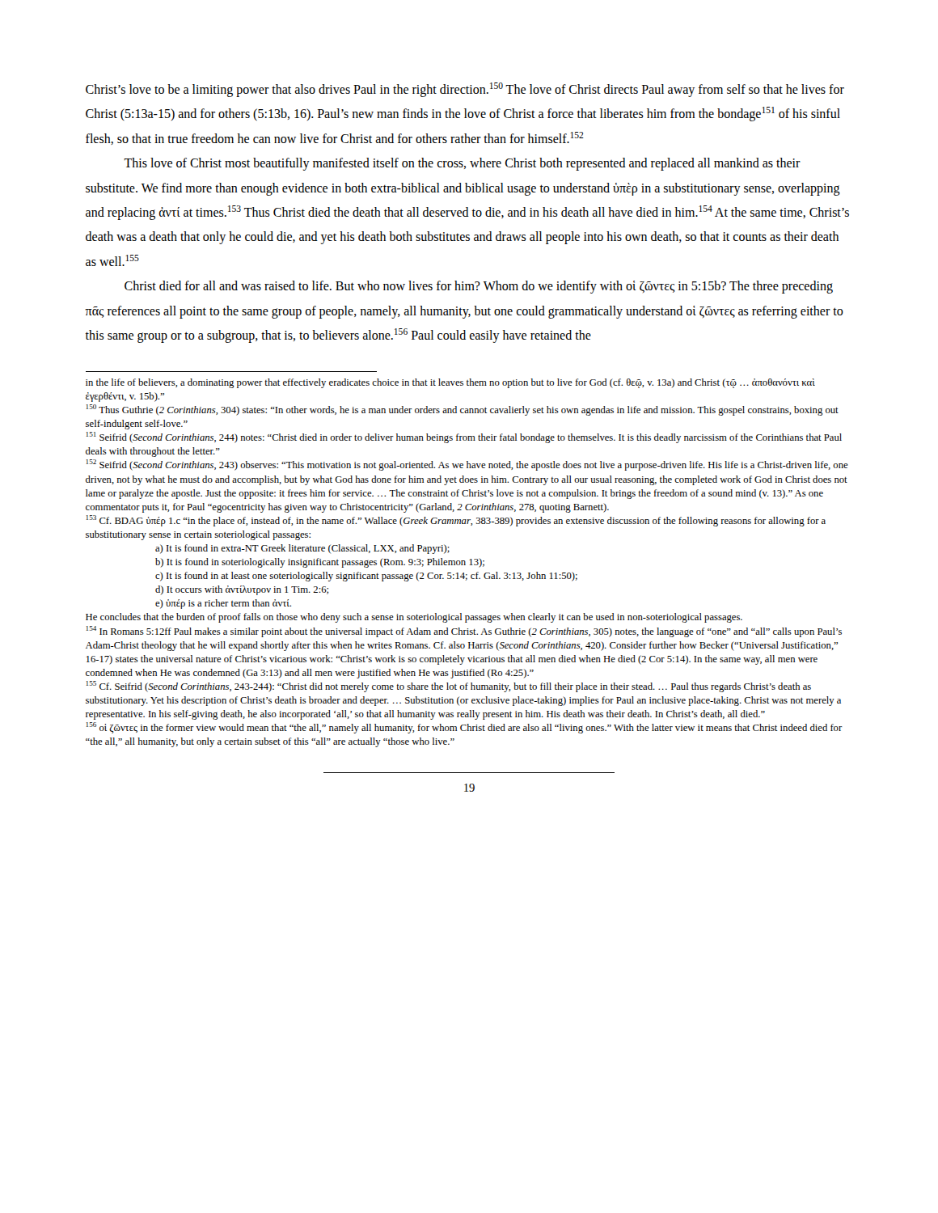Christ’s love to be a limiting power that also drives Paul in the right direction.150 The love of Christ directs Paul away from self so that he lives for Christ (5:13a-15) and for others (5:13b, 16). Paul’s new man finds in the love of Christ a force that liberates him from the bondage151 of his sinful flesh, so that in true freedom he can now live for Christ and for others rather than for himself.152
This love of Christ most beautifully manifested itself on the cross, where Christ both represented and replaced all mankind as their substitute. We find more than enough evidence in both extra-biblical and biblical usage to understand ὑπὲρ in a substitutionary sense, overlapping and replacing ἀντί at times.153 Thus Christ died the death that all deserved to die, and in his death all have died in him.154 At the same time, Christ’s death was a death that only he could die, and yet his death both substitutes and draws all people into his own death, so that it counts as their death as well.155
Christ died for all and was raised to life. But who now lives for him? Whom do we identify with οἱ ζῶντες in 5:15b? The three preceding πᾶς references all point to the same group of people, namely, all humanity, but one could grammatically understand οἱ ζῶντες as referring either to this same group or to a subgroup, that is, to believers alone.156 Paul could easily have retained the
in the life of believers, a dominating power that effectively eradicates choice in that it leaves them no option but to live for God (cf. θεῷ, v. 13a) and Christ (τῷ … ἀποθανόντι καὶ ἐγερθέντι, v. 15b).”
150 Thus Guthrie (2 Corinthians, 304) states: “In other words, he is a man under orders and cannot cavalierly set his own agendas in life and mission. This gospel constrains, boxing out self-indulgent self-love.”
151 Seifrid (Second Corinthians, 244) notes: “Christ died in order to deliver human beings from their fatal bondage to themselves. It is this deadly narcissism of the Corinthians that Paul deals with throughout the letter.”
152 Seifrid (Second Corinthians, 243) observes: “This motivation is not goal-oriented. As we have noted, the apostle does not live a purpose-driven life. His life is a Christ-driven life, one driven, not by what he must do and accomplish, but by what God has done for him and yet does in him. Contrary to all our usual reasoning, the completed work of God in Christ does not lame or paralyze the apostle. Just the opposite: it frees him for service. … The constraint of Christ’s love is not a compulsion. It brings the freedom of a sound mind (v. 13).” As one commentator puts it, for Paul “egocentricity has given way to Christocentricity” (Garland, 2 Corinthians, 278, quoting Barnett).
153 Cf. BDAG ὑπέρ 1.c “in the place of, instead of, in the name of.” Wallace (Greek Grammar, 383-389) provides an extensive discussion of the following reasons for allowing for a substitutionary sense in certain soteriological passages:
a) It is found in extra-NT Greek literature (Classical, LXX, and Papyri);
b) It is found in soteriologically insignificant passages (Rom. 9:3; Philemon 13);
c) It is found in at least one soteriologically significant passage (2 Cor. 5:14; cf. Gal. 3:13, John 11:50);
d) It occurs with ἀντίλυτρον in 1 Tim. 2:6;
e) ὑπέρ is a richer term than ἀντί.
He concludes that the burden of proof falls on those who deny such a sense in soteriological passages when clearly it can be used in non-soteriological passages.
154 In Romans 5:12ff Paul makes a similar point about the universal impact of Adam and Christ. As Guthrie (2 Corinthians, 305) notes, the language of “one” and “all” calls upon Paul’s Adam-Christ theology that he will expand shortly after this when he writes Romans. Cf. also Harris (Second Corinthians, 420). Consider further how Becker (“Universal Justification,” 16-17) states the universal nature of Christ’s vicarious work: “Christ’s work is so completely vicarious that all men died when He died (2 Cor 5:14). In the same way, all men were condemned when He was condemned (Ga 3:13) and all men were justified when He was justified (Ro 4:25).”
155 Cf. Seifrid (Second Corinthians, 243-244): “Christ did not merely come to share the lot of humanity, but to fill their place in their stead. … Paul thus regards Christ’s death as substitutionary. Yet his description of Christ’s death is broader and deeper. … Substitution (or exclusive place-taking) implies for Paul an inclusive place-taking. Christ was not merely a representative. In his self-giving death, he also incorporated ‘all,’ so that all humanity was really present in him. His death was their death. In Christ’s death, all died.”
156 οἱ ζῶντες in the former view would mean that “the all,” namely all humanity, for whom Christ died are also all “living ones.” With the latter view it means that Christ indeed died for “the all,” all humanity, but only a certain subset of this “all” are actually “those who live.”
19